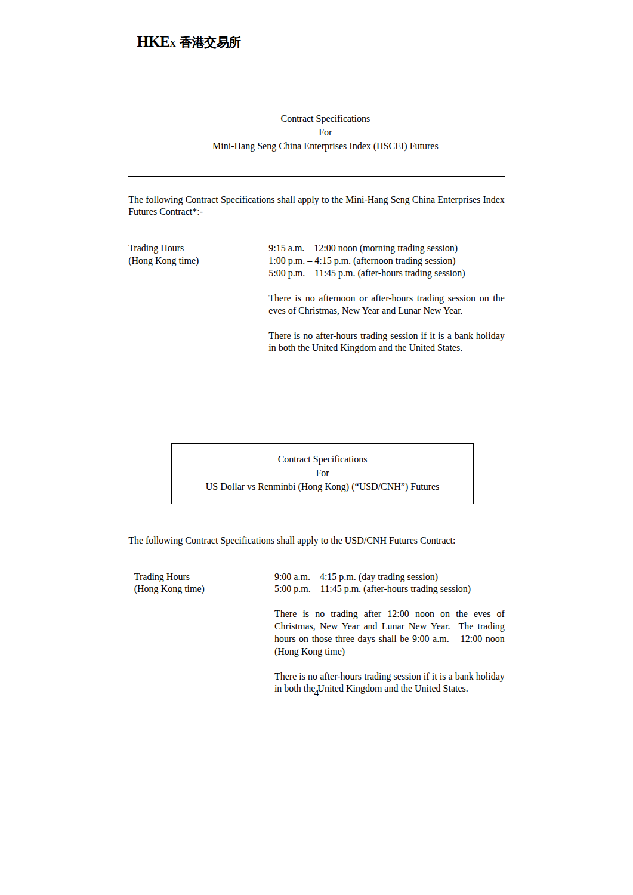HKEX 香港交易所
Contract Specifications
For
Mini-Hang Seng China Enterprises Index (HSCEI) Futures
The following Contract Specifications shall apply to the Mini-Hang Seng China Enterprises Index Futures Contract*:-
| Trading Hours (Hong Kong time) | 9:15 a.m. – 12:00 noon (morning trading session) 1:00 p.m. – 4:15 p.m. (afternoon trading session) 5:00 p.m. – 11:45 p.m. (after-hours trading session) There is no afternoon or after-hours trading session on the eves of Christmas, New Year and Lunar New Year. There is no after-hours trading session if it is a bank holiday in both the United Kingdom and the United States. |
Contract Specifications
For
US Dollar vs Renminbi (Hong Kong) (“USD/CNH”) Futures
The following Contract Specifications shall apply to the USD/CNH Futures Contract:
| Trading Hours (Hong Kong time) | 9:00 a.m. – 4:15 p.m. (day trading session) 5:00 p.m. – 11:45 p.m. (after-hours trading session) There is no trading after 12:00 noon on the eves of Christmas, New Year and Lunar New Year. The trading hours on those three days shall be 9:00 a.m. – 12:00 noon (Hong Kong time) There is no after-hours trading session if it is a bank holiday in both the United Kingdom and the United States. |
4